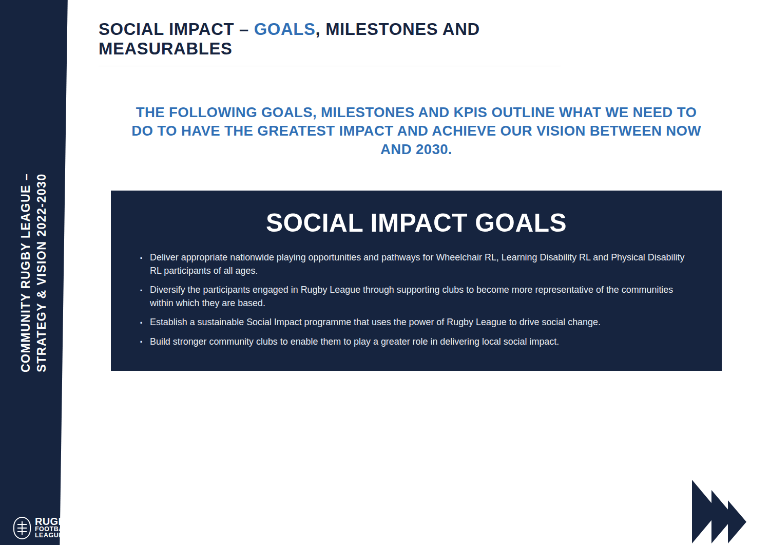COMMUNITY RUGBY LEAGUE – STRATEGY & VISION 2022-2030
RUGBY FOOTBALL LEAGUE
SOCIAL IMPACT – GOALS, MILESTONES AND MEASURABLES
THE FOLLOWING GOALS, MILESTONES AND KPIs OUTLINE WHAT WE NEED TO DO TO HAVE THE GREATEST IMPACT AND ACHIEVE OUR VISION BETWEEN NOW AND 2030.
SOCIAL IMPACT GOALS
Deliver appropriate nationwide playing opportunities and pathways for Wheelchair RL, Learning Disability RL and Physical Disability RL participants of all ages.
Diversify the participants engaged in Rugby League through supporting clubs to become more representative of the communities within which they are based.
Establish a sustainable Social Impact programme that uses the power of Rugby League to drive social change.
Build stronger community clubs to enable them to play a greater role in delivering local social impact.